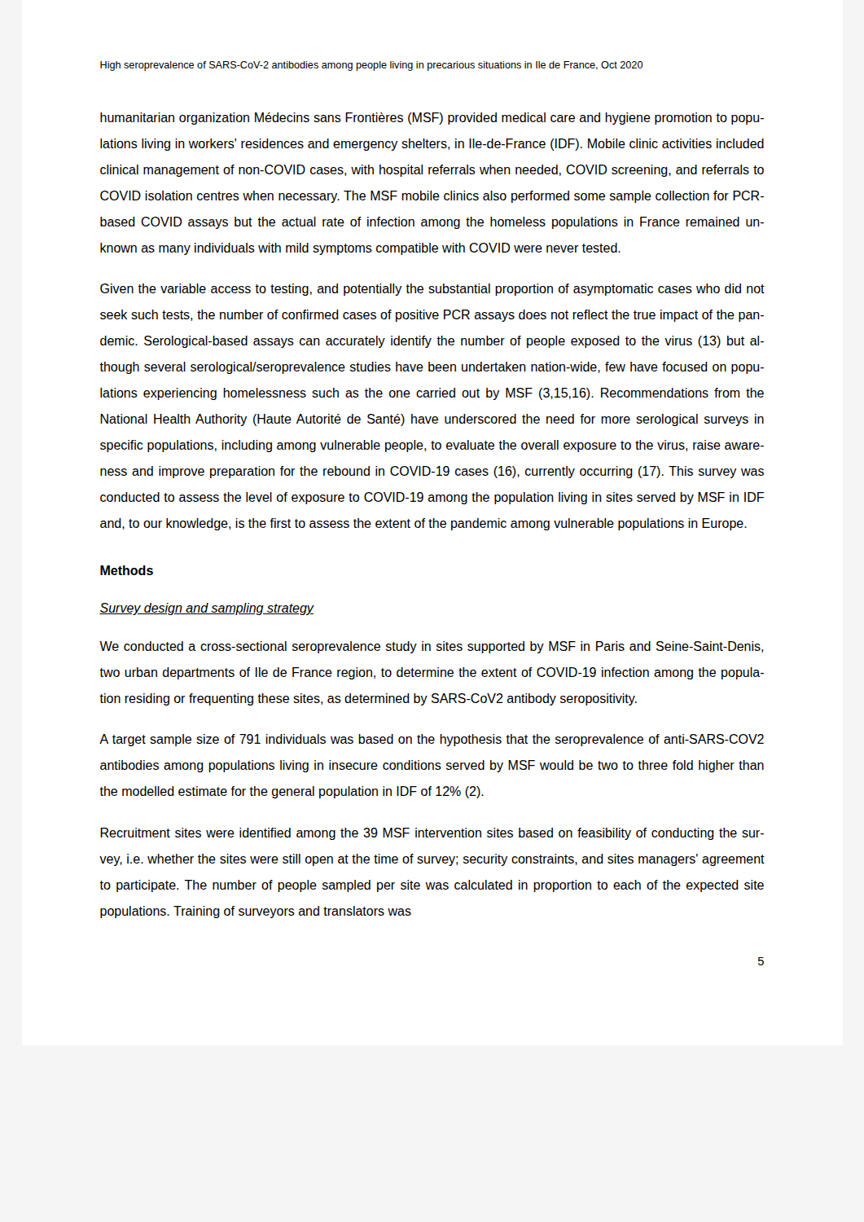High seroprevalence of SARS-CoV-2 antibodies among people living in precarious situations in Ile de France, Oct 2020
humanitarian organization Médecins sans Frontières (MSF) provided medical care and hygiene promotion to populations living in workers' residences and emergency shelters, in Ile-de-France (IDF). Mobile clinic activities included clinical management of non-COVID cases, with hospital referrals when needed, COVID screening, and referrals to COVID isolation centres when necessary. The MSF mobile clinics also performed some sample collection for PCR-based COVID assays but the actual rate of infection among the homeless populations in France remained unknown as many individuals with mild symptoms compatible with COVID were never tested.
Given the variable access to testing, and potentially the substantial proportion of asymptomatic cases who did not seek such tests, the number of confirmed cases of positive PCR assays does not reflect the true impact of the pandemic. Serological-based assays can accurately identify the number of people exposed to the virus (13) but although several serological/seroprevalence studies have been undertaken nation-wide, few have focused on populations experiencing homelessness such as the one carried out by MSF (3,15,16). Recommendations from the National Health Authority (Haute Autorité de Santé) have underscored the need for more serological surveys in specific populations, including among vulnerable people, to evaluate the overall exposure to the virus, raise awareness and improve preparation for the rebound in COVID-19 cases (16), currently occurring (17). This survey was conducted to assess the level of exposure to COVID-19 among the population living in sites served by MSF in IDF and, to our knowledge, is the first to assess the extent of the pandemic among vulnerable populations in Europe.
Methods
Survey design and sampling strategy
We conducted a cross-sectional seroprevalence study in sites supported by MSF in Paris and Seine-Saint-Denis, two urban departments of Ile de France region, to determine the extent of COVID-19 infection among the population residing or frequenting these sites, as determined by SARS-CoV2 antibody seropositivity.
A target sample size of 791 individuals was based on the hypothesis that the seroprevalence of anti-SARS-COV2 antibodies among populations living in insecure conditions served by MSF would be two to three fold higher than the modelled estimate for the general population in IDF of 12% (2).
Recruitment sites were identified among the 39 MSF intervention sites based on feasibility of conducting the survey, i.e. whether the sites were still open at the time of survey; security constraints, and sites managers' agreement to participate. The number of people sampled per site was calculated in proportion to each of the expected site populations. Training of surveyors and translators was
5